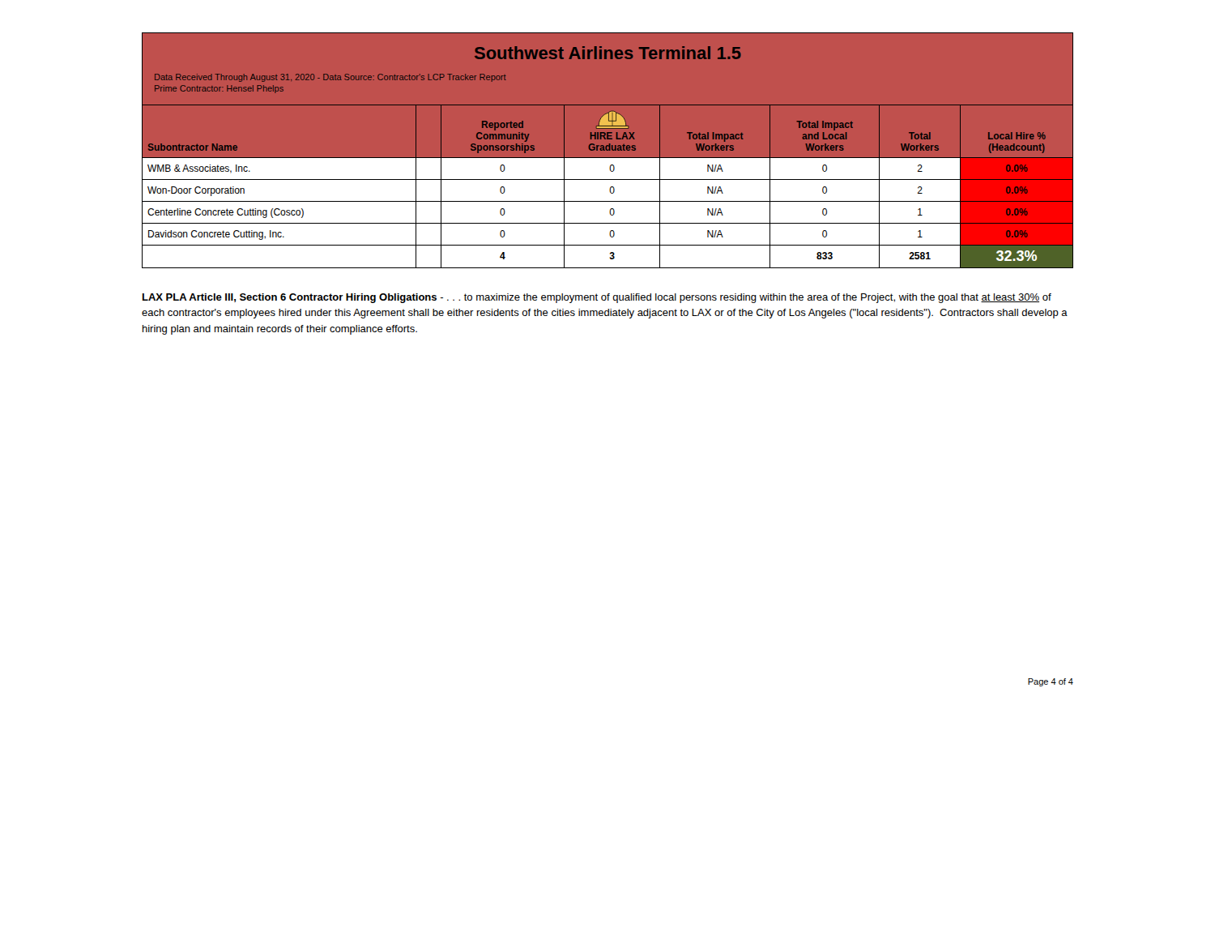| Southwest Airlines Terminal 1.5 Data Received Through August 31, 2020 - Data Source: Contractor's LCP Tracker Report Prime Contractor: Hensel Phelps |
| --- |
| Subontractor Name | | Reported Community Sponsorships | HIRE LAX Graduates | Total Impact Workers | Total Impact and Local Workers | Total Workers | Local Hire % (Headcount) |
| WMB & Associates, Inc. | | 0 | 0 | N/A | 0 | 2 | 0.0% |
| Won-Door Corporation | | 0 | 0 | N/A | 0 | 2 | 0.0% |
| Centerline Concrete Cutting (Cosco) | | 0 | 0 | N/A | 0 | 1 | 0.0% |
| Davidson Concrete Cutting, Inc. | | 0 | 0 | N/A | 0 | 1 | 0.0% |
| | | 4 | 3 | | 833 | 2581 | 32.3% |
LAX PLA Article III, Section 6 Contractor Hiring Obligations - . . . to maximize the employment of qualified local persons residing within the area of the Project, with the goal that at least 30% of each contractor's employees hired under this Agreement shall be either residents of the cities immediately adjacent to LAX or of the City of Los Angeles ("local residents"). Contractors shall develop a hiring plan and maintain records of their compliance efforts.
Page 4 of 4